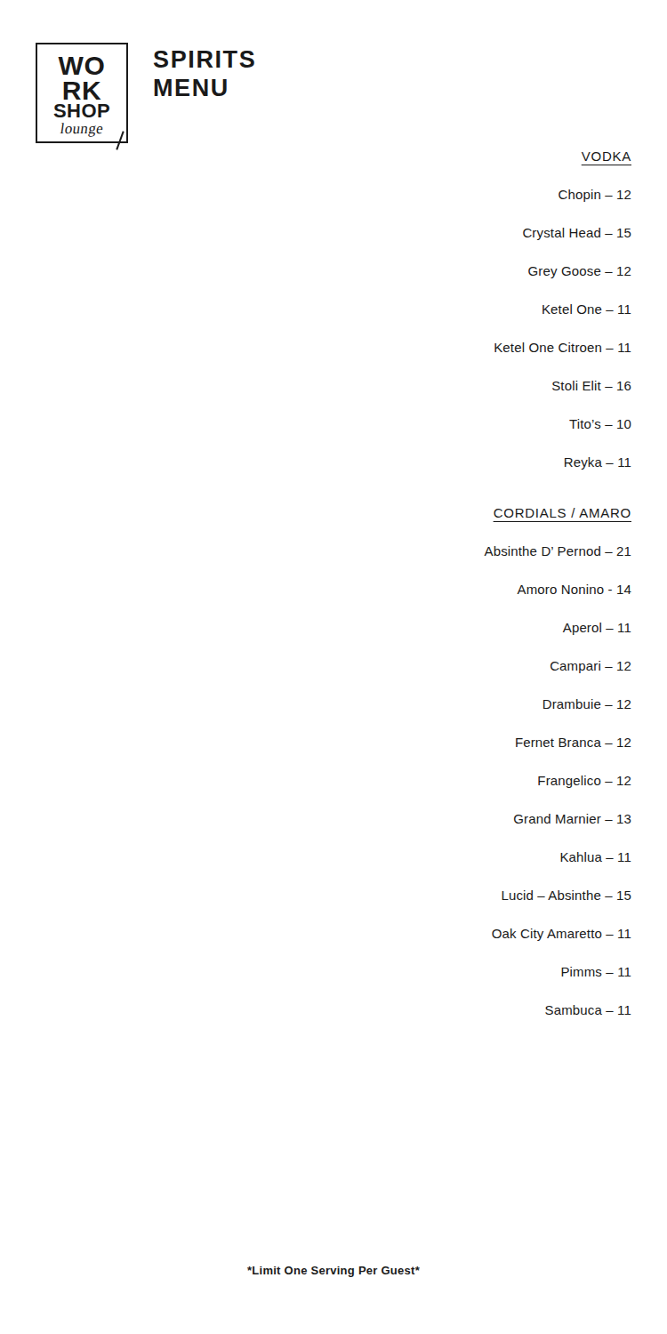WO RK SHOP lounge
Spirits
Menu
Vodka
Chopin – 12
Crystal Head – 15
Grey Goose – 12
Ketel One – 11
Ketel One Citroen – 11
Stoli Elit – 16
Tito’s – 10
Reyka – 11
Cordials / Amaro
Absinthe D’ Pernod – 21
Amoro Nonino - 14
Aperol – 11
Campari – 12
Drambuie – 12
Fernet Branca – 12
Frangelico – 12
Grand Marnier – 13
Kahlua – 11
Lucid – Absinthe – 15
Oak City Amaretto – 11
Pimms – 11
Sambuca – 11
*Limit One Serving Per Guest*